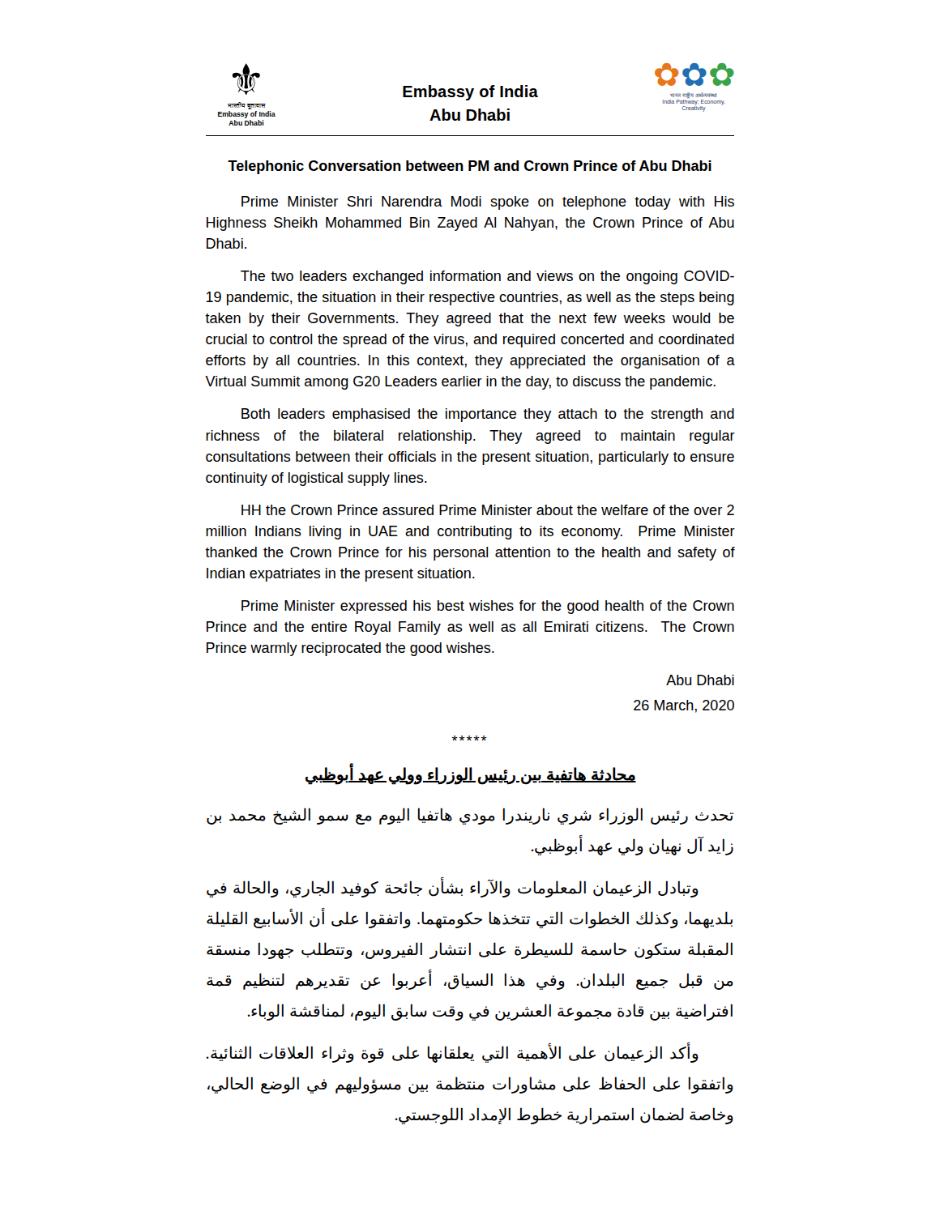⚜ भारतीय दूतावास Embassy of India Abu Dhabi
Embassy of India
Abu Dhabi
✿✿✿ भारत राष्ट्रीय अर्थव्यवस्था
India Pathway: Economy, Creativity
Telephonic Conversation between PM and Crown Prince of Abu Dhabi
Prime Minister Shri Narendra Modi spoke on telephone today with His Highness Sheikh Mohammed Bin Zayed Al Nahyan, the Crown Prince of Abu Dhabi.
The two leaders exchanged information and views on the ongoing COVID-19 pandemic, the situation in their respective countries, as well as the steps being taken by their Governments. They agreed that the next few weeks would be crucial to control the spread of the virus, and required concerted and coordinated efforts by all countries. In this context, they appreciated the organisation of a Virtual Summit among G20 Leaders earlier in the day, to discuss the pandemic.
Both leaders emphasised the importance they attach to the strength and richness of the bilateral relationship. They agreed to maintain regular consultations between their officials in the present situation, particularly to ensure continuity of logistical supply lines.
HH the Crown Prince assured Prime Minister about the welfare of the over 2 million Indians living in UAE and contributing to its economy. Prime Minister thanked the Crown Prince for his personal attention to the health and safety of Indian expatriates in the present situation.
Prime Minister expressed his best wishes for the good health of the Crown Prince and the entire Royal Family as well as all Emirati citizens. The Crown Prince warmly reciprocated the good wishes.
Abu Dhabi
26 March, 2020
*****
محادثة هاتفية بين رئيس الوزراء وولي عهد أبوظبي
تحدث رئيس الوزراء شري ناريندرا مودي هاتفيا اليوم مع سمو الشيخ محمد بن زايد آل نهيان ولي عهد أبوظبي.
وتبادل الزعيمان المعلومات والآراء بشأن جائحة كوفيد الجاري، والحالة في بلديهما، وكذلك الخطوات التي تتخذها حكومتهما. واتفقوا على أن الأسابيع القليلة المقبلة ستكون حاسمة للسيطرة على انتشار الفيروس، وتتطلب جهودا منسقة من قبل جميع البلدان. وفي هذا السياق، أعربوا عن تقديرهم لتنظيم قمة افتراضية بين قادة مجموعة العشرين في وقت سابق اليوم، لمناقشة الوباء.
وأكد الزعيمان على الأهمية التي يعلقانها على قوة وثراء العلاقات الثنائية. واتفقوا على الحفاظ على مشاورات منتظمة بين مسؤوليهم في الوضع الحالي، وخاصة لضمان استمرارية خطوط الإمداد اللوجستي.